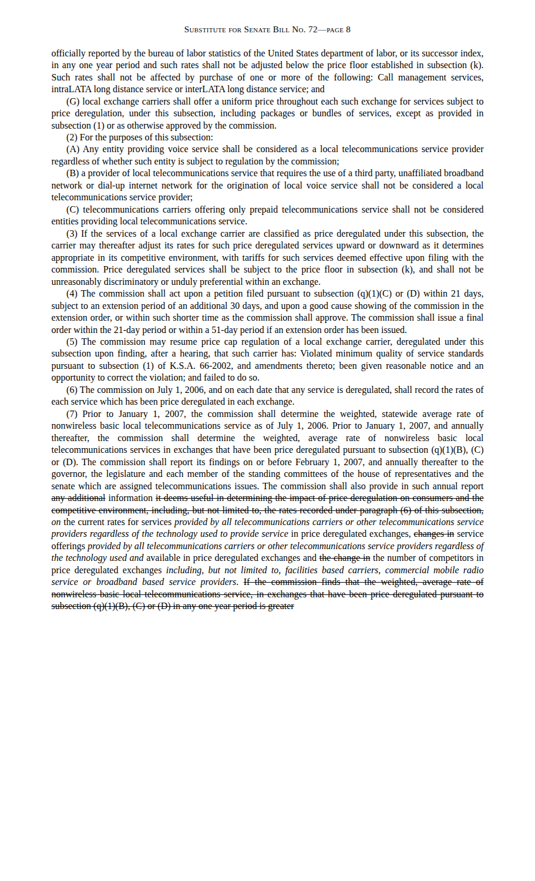Substitute for Senate Bill No. 72—page 8
officially reported by the bureau of labor statistics of the United States department of labor, or its successor index, in any one year period and such rates shall not be adjusted below the price floor established in subsection (k). Such rates shall not be affected by purchase of one or more of the following: Call management services, intraLATA long distance service or interLATA long distance service; and
(G) local exchange carriers shall offer a uniform price throughout each such exchange for services subject to price deregulation, under this subsection, including packages or bundles of services, except as provided in subsection (1) or as otherwise approved by the commission.
(2) For the purposes of this subsection:
(A) Any entity providing voice service shall be considered as a local telecommunications service provider regardless of whether such entity is subject to regulation by the commission;
(B) a provider of local telecommunications service that requires the use of a third party, unaffiliated broadband network or dial-up internet network for the origination of local voice service shall not be considered a local telecommunications service provider;
(C) telecommunications carriers offering only prepaid telecommunications service shall not be considered entities providing local telecommunications service.
(3) If the services of a local exchange carrier are classified as price deregulated under this subsection, the carrier may thereafter adjust its rates for such price deregulated services upward or downward as it determines appropriate in its competitive environment, with tariffs for such services deemed effective upon filing with the commission. Price deregulated services shall be subject to the price floor in subsection (k), and shall not be unreasonably discriminatory or unduly preferential within an exchange.
(4) The commission shall act upon a petition filed pursuant to subsection (q)(1)(C) or (D) within 21 days, subject to an extension period of an additional 30 days, and upon a good cause showing of the commission in the extension order, or within such shorter time as the commission shall approve. The commission shall issue a final order within the 21-day period or within a 51-day period if an extension order has been issued.
(5) The commission may resume price cap regulation of a local exchange carrier, deregulated under this subsection upon finding, after a hearing, that such carrier has: Violated minimum quality of service standards pursuant to subsection (1) of K.S.A. 66-2002, and amendments thereto; been given reasonable notice and an opportunity to correct the violation; and failed to do so.
(6) The commission on July 1, 2006, and on each date that any service is deregulated, shall record the rates of each service which has been price deregulated in each exchange.
(7) Prior to January 1, 2007, the commission shall determine the weighted, statewide average rate of nonwireless basic local telecommunications service as of July 1, 2006. Prior to January 1, 2007, and annually thereafter, the commission shall determine the weighted, average rate of nonwireless basic local telecommunications services in exchanges that have been price deregulated pursuant to subsection (q)(1)(B), (C) or (D). The commission shall report its findings on or before February 1, 2007, and annually thereafter to the governor, the legislature and each member of the standing committees of the house of representatives and the senate which are assigned telecommunications issues. The commission shall also provide in such annual report any additional information it deems useful in determining the impact of price deregulation on consumers and the competitive environment, including, but not limited to, the rates recorded under paragraph (6) of this subsection, on the current rates for services provided by all telecommunications carriers or other telecommunications service providers regardless of the technology used to provide service in price deregulated exchanges, changes in service offerings provided by all telecommunications carriers or other telecommunications service providers regardless of the technology used and available in price deregulated exchanges and the change in the number of competitors in price deregulated exchanges including, but not limited to, facilities based carriers, commercial mobile radio service or broadband based service providers. If the commission finds that the weighted, average rate of nonwireless basic local telecommunications service, in exchanges that have been price deregulated pursuant to subsection (q)(1)(B), (C) or (D) in any one year period is greater